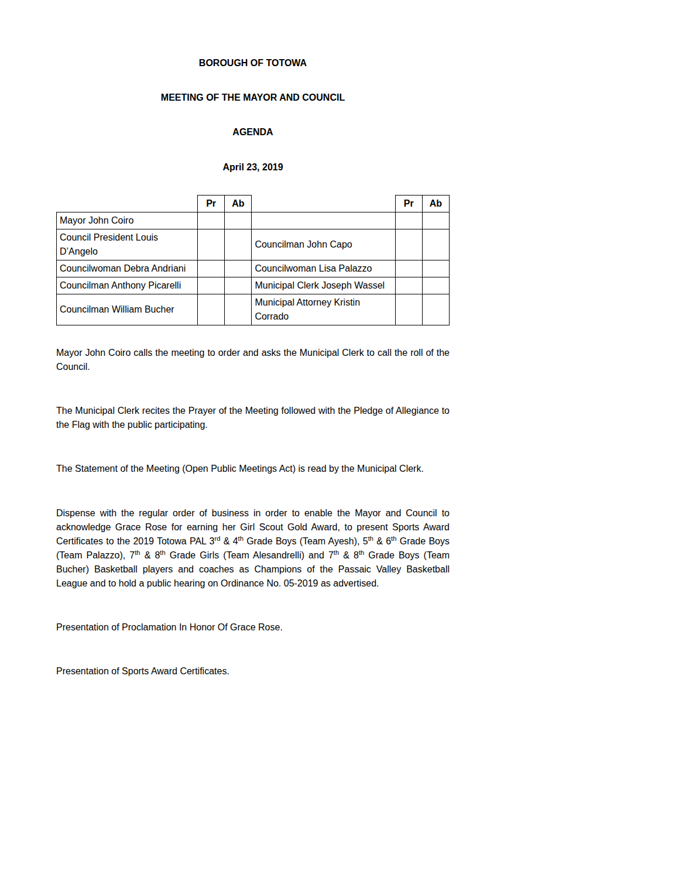BOROUGH OF TOTOWA
MEETING OF THE MAYOR AND COUNCIL
AGENDA
April 23, 2019
| | Pr | Ab | | Pr | Ab |
| --- | --- | --- | --- | --- | --- |
| Mayor John Coiro | | | | | |
| Council President Louis D’Angelo | | | Councilman John Capo | | |
| Councilwoman Debra Andriani | | | Councilwoman Lisa Palazzo | | |
| Councilman Anthony Picarelli | | | Municipal Clerk Joseph Wassel | | |
| Councilman William Bucher | | | Municipal Attorney Kristin Corrado | | |
Mayor John Coiro calls the meeting to order and asks the Municipal Clerk to call the roll of the Council.
The Municipal Clerk recites the Prayer of the Meeting followed with the Pledge of Allegiance to the Flag with the public participating.
The Statement of the Meeting (Open Public Meetings Act) is read by the Municipal Clerk.
Dispense with the regular order of business in order to enable the Mayor and Council to acknowledge Grace Rose for earning her Girl Scout Gold Award, to present Sports Award Certificates to the 2019 Totowa PAL 3rd & 4th Grade Boys (Team Ayesh), 5th & 6th Grade Boys (Team Palazzo), 7th & 8th Grade Girls (Team Alesandrelli) and 7th & 8th Grade Boys (Team Bucher) Basketball players and coaches as Champions of the Passaic Valley Basketball League and to hold a public hearing on Ordinance No. 05-2019 as advertised.
Presentation of Proclamation In Honor Of Grace Rose.
Presentation of Sports Award Certificates.